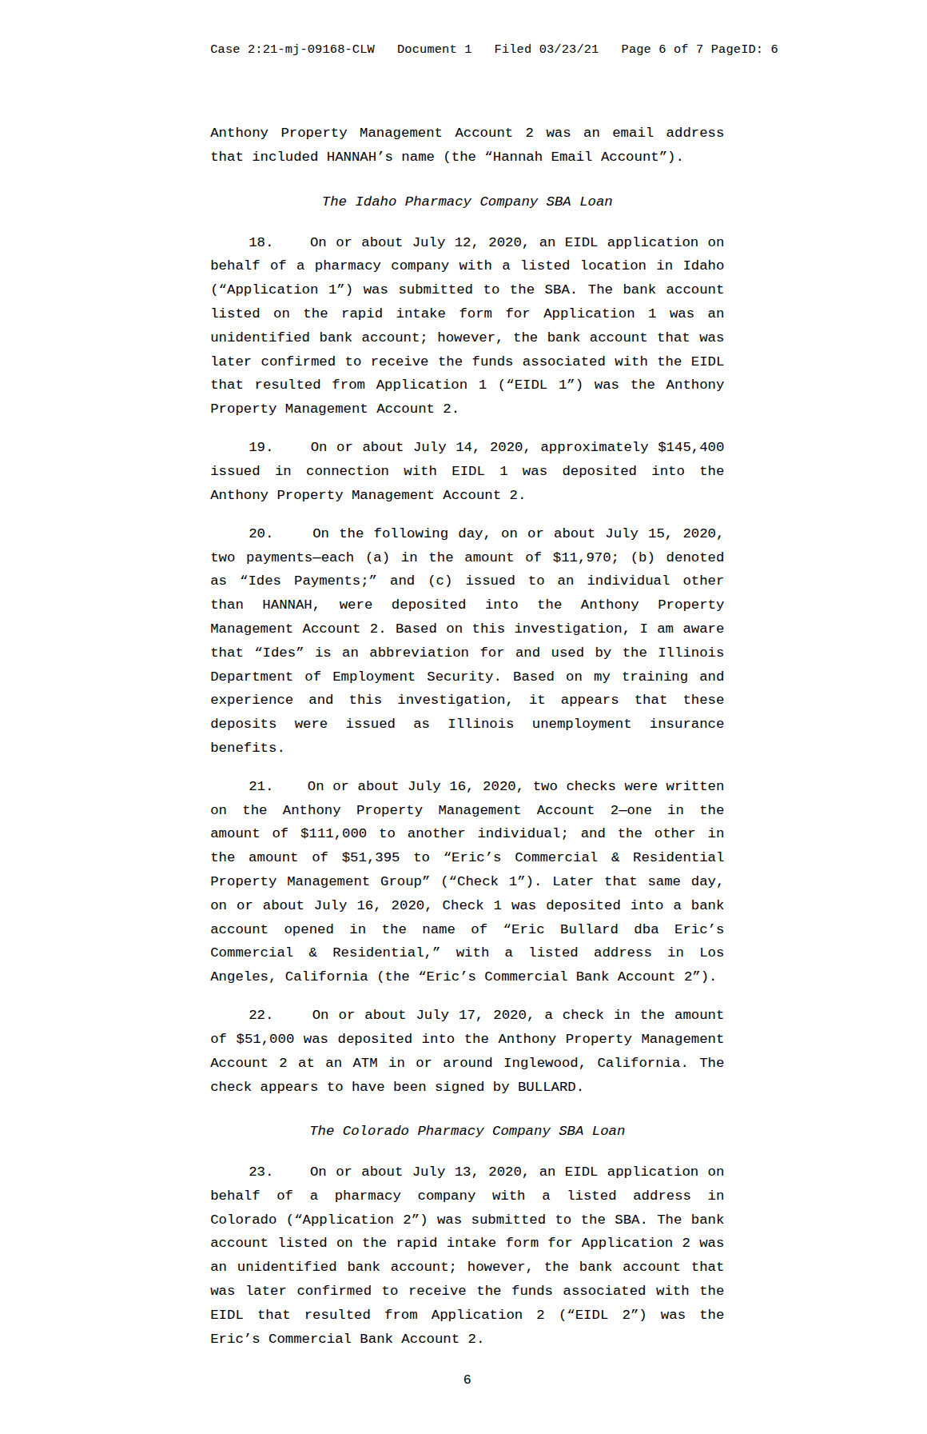Case 2:21-mj-09168-CLW Document 1 Filed 03/23/21 Page 6 of 7 PageID: 6
Anthony Property Management Account 2 was an email address that included HANNAH’s name (the “Hannah Email Account”).
The Idaho Pharmacy Company SBA Loan
18. On or about July 12, 2020, an EIDL application on behalf of a pharmacy company with a listed location in Idaho (“Application 1”) was submitted to the SBA. The bank account listed on the rapid intake form for Application 1 was an unidentified bank account; however, the bank account that was later confirmed to receive the funds associated with the EIDL that resulted from Application 1 (“EIDL 1”) was the Anthony Property Management Account 2.
19. On or about July 14, 2020, approximately $145,400 issued in connection with EIDL 1 was deposited into the Anthony Property Management Account 2.
20. On the following day, on or about July 15, 2020, two payments—each (a) in the amount of $11,970; (b) denoted as “Ides Payments;” and (c) issued to an individual other than HANNAH, were deposited into the Anthony Property Management Account 2. Based on this investigation, I am aware that “Ides” is an abbreviation for and used by the Illinois Department of Employment Security. Based on my training and experience and this investigation, it appears that these deposits were issued as Illinois unemployment insurance benefits.
21. On or about July 16, 2020, two checks were written on the Anthony Property Management Account 2—one in the amount of $111,000 to another individual; and the other in the amount of $51,395 to “Eric’s Commercial & Residential Property Management Group” (“Check 1”). Later that same day, on or about July 16, 2020, Check 1 was deposited into a bank account opened in the name of “Eric Bullard dba Eric’s Commercial & Residential,” with a listed address in Los Angeles, California (the “Eric’s Commercial Bank Account 2”).
22. On or about July 17, 2020, a check in the amount of $51,000 was deposited into the Anthony Property Management Account 2 at an ATM in or around Inglewood, California. The check appears to have been signed by BULLARD.
The Colorado Pharmacy Company SBA Loan
23. On or about July 13, 2020, an EIDL application on behalf of a pharmacy company with a listed address in Colorado (“Application 2”) was submitted to the SBA. The bank account listed on the rapid intake form for Application 2 was an unidentified bank account; however, the bank account that was later confirmed to receive the funds associated with the EIDL that resulted from Application 2 (“EIDL 2”) was the Eric’s Commercial Bank Account 2.
6